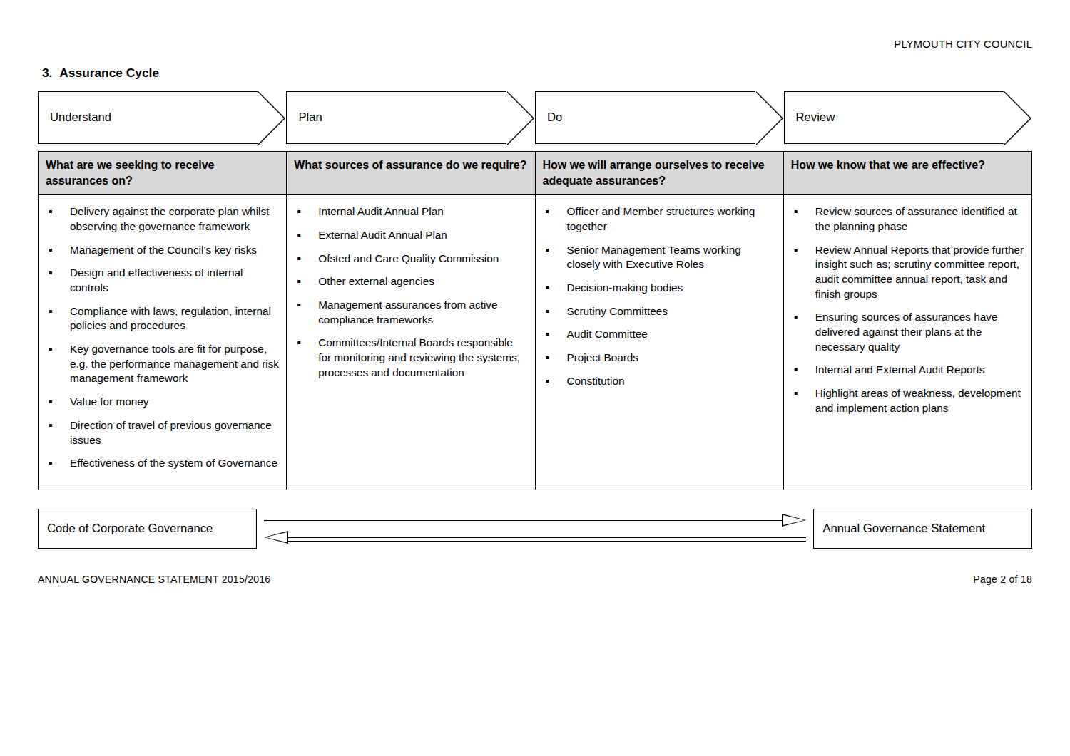PLYMOUTH CITY COUNCIL
3. Assurance Cycle
Understand
Plan
Do
Review
| What are we seeking to receive assurances on? | What sources of assurance do we require? | How we will arrange ourselves to receive adequate assurances? | How we know that we are effective? |
| --- | --- | --- | --- |
| Delivery against the corporate plan whilst observing the governance framework Management of the Council’s key risks Design and effectiveness of internal controls Compliance with laws, regulation, internal policies and procedures Key governance tools are fit for purpose, e.g. the performance management and risk management framework Value for money Direction of travel of previous governance issues Effectiveness of the system of Governance | Internal Audit Annual Plan External Audit Annual Plan Ofsted and Care Quality Commission Other external agencies Management assurances from active compliance frameworks Committees/Internal Boards responsible for monitoring and reviewing the systems, processes and documentation | Officer and Member structures working together Senior Management Teams working closely with Executive Roles Decision-making bodies Scrutiny Committees Audit Committee Project Boards Constitution | Review sources of assurance identified at the planning phase Review Annual Reports that provide further insight such as; scrutiny committee report, audit committee annual report, task and finish groups Ensuring sources of assurances have delivered against their plans at the necessary quality Internal and External Audit Reports Highlight areas of weakness, development and implement action plans |
Code of Corporate Governance
Annual Governance Statement
ANNUAL GOVERNANCE STATEMENT 2015/2016
Page 2 of 18